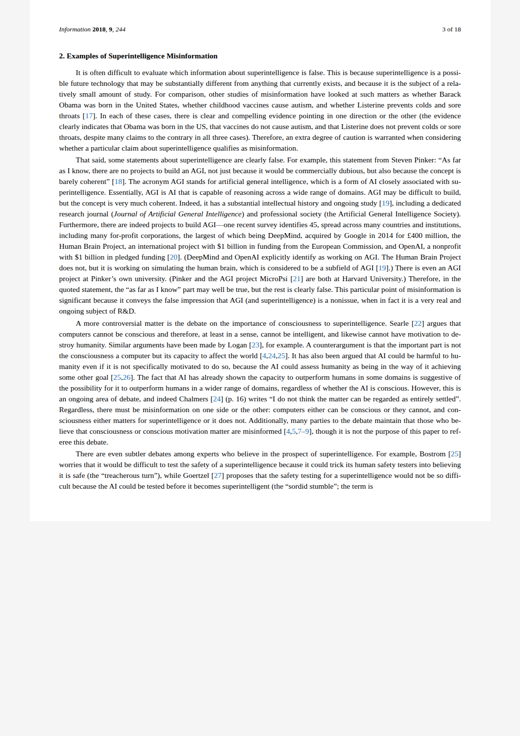Information 2018, 9, 244 3 of 18
2. Examples of Superintelligence Misinformation
It is often difficult to evaluate which information about superintelligence is false. This is because superintelligence is a possible future technology that may be substantially different from anything that currently exists, and because it is the subject of a relatively small amount of study. For comparison, other studies of misinformation have looked at such matters as whether Barack Obama was born in the United States, whether childhood vaccines cause autism, and whether Listerine prevents colds and sore throats [17]. In each of these cases, there is clear and compelling evidence pointing in one direction or the other (the evidence clearly indicates that Obama was born in the US, that vaccines do not cause autism, and that Listerine does not prevent colds or sore throats, despite many claims to the contrary in all three cases). Therefore, an extra degree of caution is warranted when considering whether a particular claim about superintelligence qualifies as misinformation.
That said, some statements about superintelligence are clearly false. For example, this statement from Steven Pinker: “As far as I know, there are no projects to build an AGI, not just because it would be commercially dubious, but also because the concept is barely coherent” [18]. The acronym AGI stands for artificial general intelligence, which is a form of AI closely associated with superintelligence. Essentially, AGI is AI that is capable of reasoning across a wide range of domains. AGI may be difficult to build, but the concept is very much coherent. Indeed, it has a substantial intellectual history and ongoing study [19], including a dedicated research journal (Journal of Artificial General Intelligence) and professional society (the Artificial General Intelligence Society). Furthermore, there are indeed projects to build AGI—one recent survey identifies 45, spread across many countries and institutions, including many for-profit corporations, the largest of which being DeepMind, acquired by Google in 2014 for £400 million, the Human Brain Project, an international project with $1 billion in funding from the European Commission, and OpenAI, a nonprofit with $1 billion in pledged funding [20]. (DeepMind and OpenAI explicitly identify as working on AGI. The Human Brain Project does not, but it is working on simulating the human brain, which is considered to be a subfield of AGI [19].) There is even an AGI project at Pinker’s own university. (Pinker and the AGI project MicroPsi [21] are both at Harvard University.) Therefore, in the quoted statement, the “as far as I know” part may well be true, but the rest is clearly false. This particular point of misinformation is significant because it conveys the false impression that AGI (and superintelligence) is a nonissue, when in fact it is a very real and ongoing subject of R&D.
A more controversial matter is the debate on the importance of consciousness to superintelligence. Searle [22] argues that computers cannot be conscious and therefore, at least in a sense, cannot be intelligent, and likewise cannot have motivation to destroy humanity. Similar arguments have been made by Logan [23], for example. A counterargument is that the important part is not the consciousness a computer but its capacity to affect the world [4,24,25]. It has also been argued that AI could be harmful to humanity even if it is not specifically motivated to do so, because the AI could assess humanity as being in the way of it achieving some other goal [25,26]. The fact that AI has already shown the capacity to outperform humans in some domains is suggestive of the possibility for it to outperform humans in a wider range of domains, regardless of whether the AI is conscious. However, this is an ongoing area of debate, and indeed Chalmers [24] (p. 16) writes “I do not think the matter can be regarded as entirely settled”. Regardless, there must be misinformation on one side or the other: computers either can be conscious or they cannot, and consciousness either matters for superintelligence or it does not. Additionally, many parties to the debate maintain that those who believe that consciousness or conscious motivation matter are misinformed [4,5,7–9], though it is not the purpose of this paper to referee this debate.
There are even subtler debates among experts who believe in the prospect of superintelligence. For example, Bostrom [25] worries that it would be difficult to test the safety of a superintelligence because it could trick its human safety testers into believing it is safe (the “treacherous turn”), while Goertzel [27] proposes that the safety testing for a superintelligence would not be so difficult because the AI could be tested before it becomes superintelligent (the “sordid stumble”; the term is